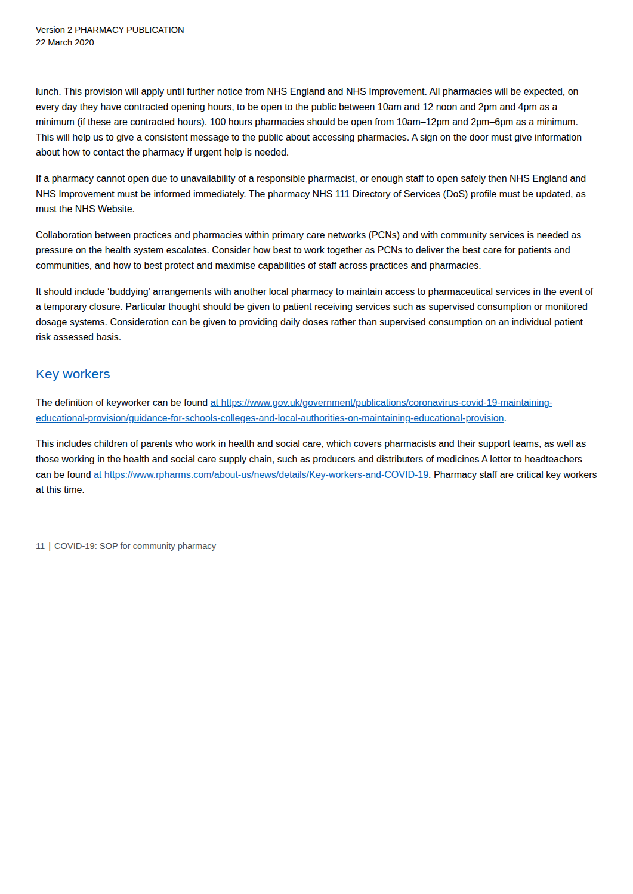Version 2 PHARMACY PUBLICATION
22 March 2020
lunch. This provision will apply until further notice from NHS England and NHS Improvement. All pharmacies will be expected, on every day they have contracted opening hours, to be open to the public between 10am and 12 noon and 2pm and 4pm as a minimum (if these are contracted hours). 100 hours pharmacies should be open from 10am–12pm and 2pm–6pm as a minimum. This will help us to give a consistent message to the public about accessing pharmacies. A sign on the door must give information about how to contact the pharmacy if urgent help is needed.
If a pharmacy cannot open due to unavailability of a responsible pharmacist, or enough staff to open safely then NHS England and NHS Improvement must be informed immediately. The pharmacy NHS 111 Directory of Services (DoS) profile must be updated, as must the NHS Website.
Collaboration between practices and pharmacies within primary care networks (PCNs) and with community services is needed as pressure on the health system escalates. Consider how best to work together as PCNs to deliver the best care for patients and communities, and how to best protect and maximise capabilities of staff across practices and pharmacies.
It should include ‘buddying’ arrangements with another local pharmacy to maintain access to pharmaceutical services in the event of a temporary closure. Particular thought should be given to patient receiving services such as supervised consumption or monitored dosage systems. Consideration can be given to providing daily doses rather than supervised consumption on an individual patient risk assessed basis.
Key workers
The definition of keyworker can be found at https://www.gov.uk/government/publications/coronavirus-covid-19-maintaining-educational-provision/guidance-for-schools-colleges-and-local-authorities-on-maintaining-educational-provision.
This includes children of parents who work in health and social care, which covers pharmacists and their support teams, as well as those working in the health and social care supply chain, such as producers and distributers of medicines A letter to headteachers can be found at https://www.rpharms.com/about-us/news/details/Key-workers-and-COVID-19. Pharmacy staff are critical key workers at this time.
11|COVID-19: SOP for community pharmacy